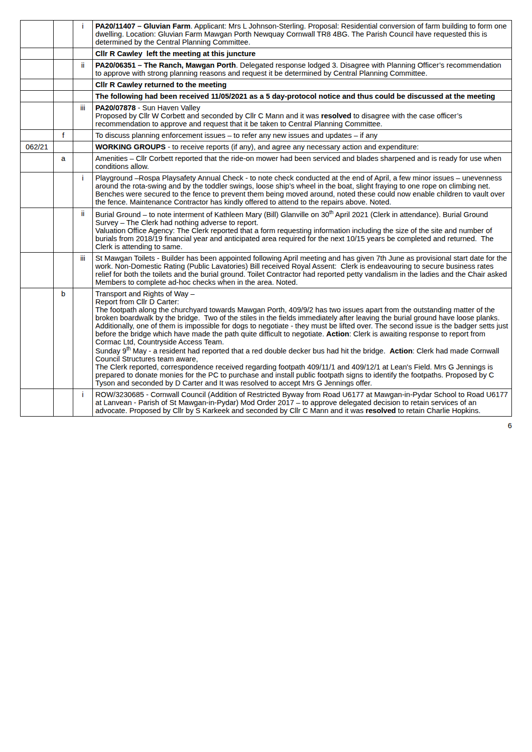| | | i | PA20/11407 – Gluvian Farm . Applicant: Mrs L Johnson-Sterling. Proposal: Residential conversion of farm building to form one dwelling. Location: Gluvian Farm Mawgan Porth Newquay Cornwall TR8 4BG. The Parish Council have requested this is determined by the Central Planning Committee. |
| | | | Cllr R Cawley left the meeting at this juncture |
| | | ii | PA20/06351 – The Ranch, Mawgan Porth . Delegated response lodged 3. Disagree with Planning Officer’s recommendation to approve with strong planning reasons and request it be determined by Central Planning Committee. |
| | | | Cllr R Cawley returned to the meeting |
| | | | The following had been received 11/05/2021 as a 5 day-protocol notice and thus could be discussed at the meeting |
| | | iii | PA20/07878 - Sun Haven Valley Proposed by Cllr W Corbett and seconded by Cllr C Mann and it was resolved to disagree with the case officer’s recommendation to approve and request that it be taken to Central Planning Committee. |
| | f | | To discuss planning enforcement issues – to refer any new issues and updates – if any |
| 062/21 | | | WORKING GROUPS - to receive reports (if any), and agree any necessary action and expenditure: |
| | a | | Amenities – Cllr Corbett reported that the ride-on mower had been serviced and blades sharpened and is ready for use when conditions allow. |
| | | i | Playground –Rospa Playsafety Annual Check - to note check conducted at the end of April, a few minor issues – unevenness around the rota-swing and by the toddler swings, loose ship’s wheel in the boat, slight fraying to one rope on climbing net. Benches were secured to the fence to prevent them being moved around, noted these could now enable children to vault over the fence. Maintenance Contractor has kindly offered to attend to the repairs above. Noted. |
| | | ii | Burial Ground – to note interment of Kathleen Mary (Bill) Glanville on 30 th April 2021 (Clerk in attendance). Burial Ground Survey – The Clerk had nothing adverse to report. Valuation Office Agency: The Clerk reported that a form requesting information including the size of the site and number of burials from 2018/19 financial year and anticipated area required for the next 10/15 years be completed and returned. The Clerk is attending to same. |
| | | iii | St Mawgan Toilets - Builder has been appointed following April meeting and has given 7th June as provisional start date for the work. Non-Domestic Rating (Public Lavatories) Bill received Royal Assent: Clerk is endeavouring to secure business rates relief for both the toilets and the burial ground. Toilet Contractor had reported petty vandalism in the ladies and the Chair asked Members to complete ad-hoc checks when in the area. Noted. |
| | b | | Transport and Rights of Way – Report from Cllr D Carter: The footpath along the churchyard towards Mawgan Porth, 409/9/2 has two issues apart from the outstanding matter of the broken boardwalk by the bridge. Two of the stiles in the fields immediately after leaving the burial ground have loose planks. Additionally, one of them is impossible for dogs to negotiate - they must be lifted over. The second issue is the badger setts just before the bridge which have made the path quite difficult to negotiate. Action : Clerk is awaiting response to report from Cormac Ltd, Countryside Access Team. Sunday 9 th May - a resident had reported that a red double decker bus had hit the bridge. Action : Clerk had made Cornwall Council Structures team aware, The Clerk reported, correspondence received regarding footpath 409/11/1 and 409/12/1 at Lean's Field. Mrs G Jennings is prepared to donate monies for the PC to purchase and install public footpath signs to identify the footpaths. Proposed by C Tyson and seconded by D Carter and It was resolved to accept Mrs G Jennings offer. |
| | | i | ROW/3230685 - Cornwall Council (Addition of Restricted Byway from Road U6177 at Mawgan-in-Pydar School to Road U6177 at Lanvean - Parish of St Mawgan-in-Pydar) Mod Order 2017 – to approve delegated decision to retain services of an advocate. Proposed by Cllr by S Karkeek and seconded by Cllr C Mann and it was resolved to retain Charlie Hopkins. |
6